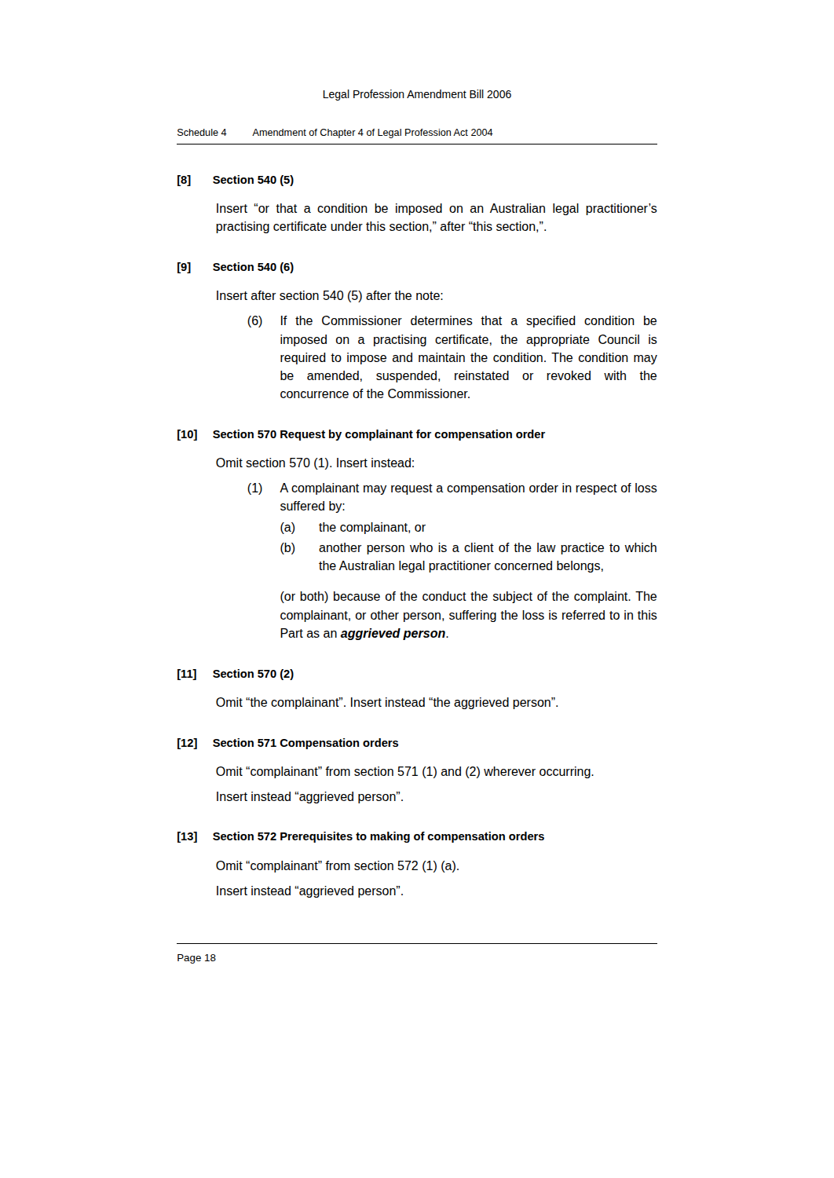Legal Profession Amendment Bill 2006
Schedule 4
Amendment of Chapter 4 of Legal Profession Act 2004
[8] Section 540 (5)
Insert “or that a condition be imposed on an Australian legal practitioner’s practising certificate under this section,” after “this section,”.
[9] Section 540 (6)
Insert after section 540 (5) after the note:
(6)
If the Commissioner determines that a specified condition be imposed on a practising certificate, the appropriate Council is required to impose and maintain the condition. The condition may be amended, suspended, reinstated or revoked with the concurrence of the Commissioner.
[10] Section 570 Request by complainant for compensation order
Omit section 570 (1). Insert instead:
(1)
A complainant may request a compensation order in respect of loss suffered by:
(a)
the complainant, or
(b)
another person who is a client of the law practice to which the Australian legal practitioner concerned belongs,
(or both) because of the conduct the subject of the complaint. The complainant, or other person, suffering the loss is referred to in this Part as an aggrieved person.
[11] Section 570 (2)
Omit “the complainant”. Insert instead “the aggrieved person”.
[12] Section 571 Compensation orders
Omit “complainant” from section 571 (1) and (2) wherever occurring.
Insert instead “aggrieved person”.
[13] Section 572 Prerequisites to making of compensation orders
Omit “complainant” from section 572 (1) (a).
Insert instead “aggrieved person”.
Page 18